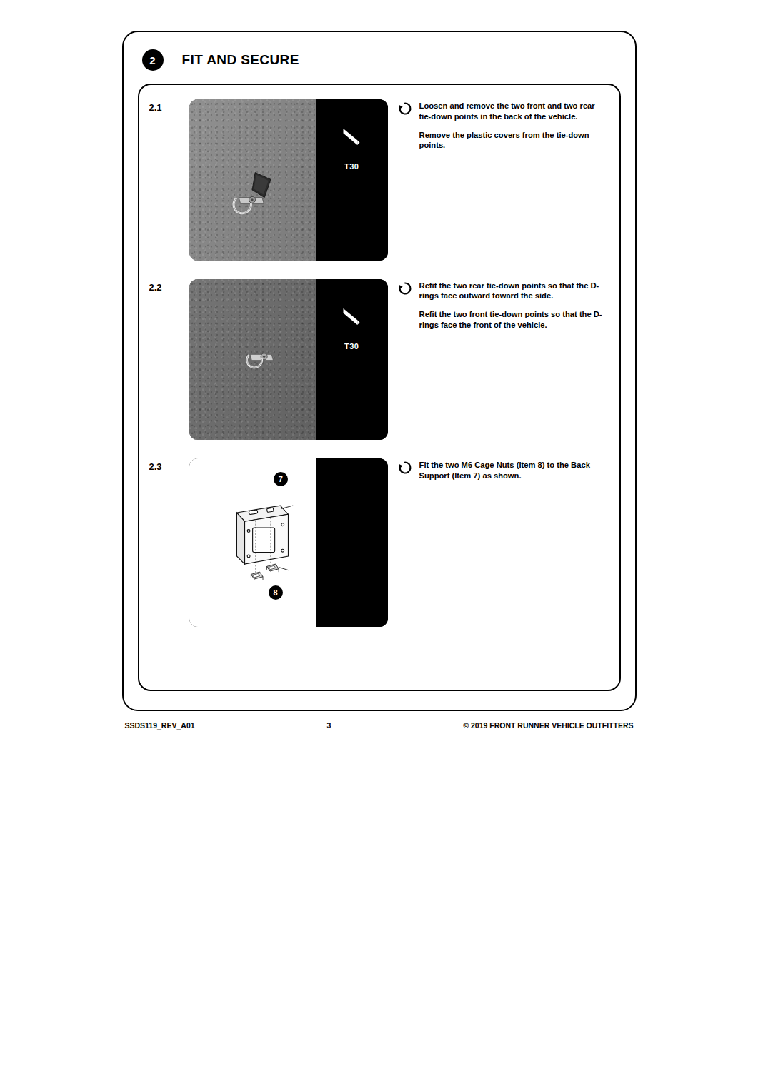2
FIT AND SECURE
2.1
T30
Loosen and remove the two front and two rear tie-down points in the back of the vehicle.
Remove the plastic covers from the tie-down points.
2.2
T30
Refit the two rear tie-down points so that the D-rings face outward toward the side.
Refit the two front tie-down points so that the D-rings face the front of the vehicle.
2.3
7
8
Fit the two M6 Cage Nuts (Item 8) to the Back Support (Item 7) as shown.
SSDS119_REV_A01
3
© 2019 FRONT RUNNER VEHICLE OUTFITTERS